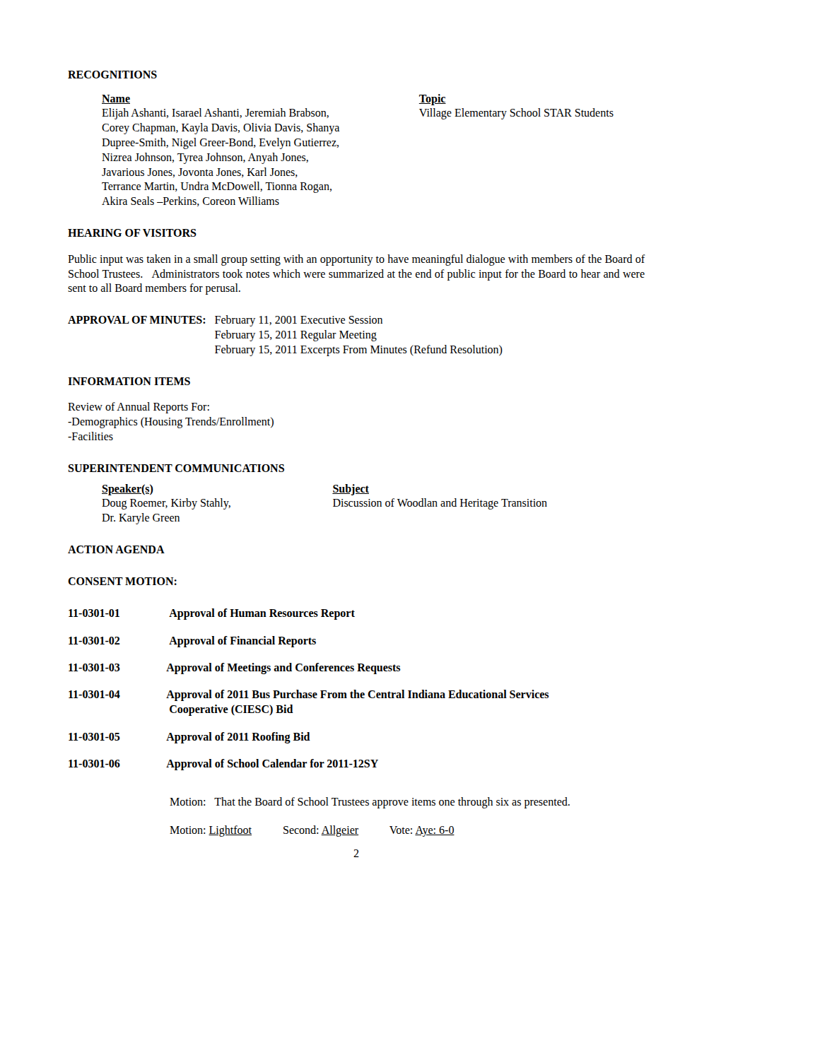RECOGNITIONS
| Name | Topic |
| --- | --- |
| Elijah Ashanti, Isarael Ashanti, Jeremiah Brabson, Corey Chapman, Kayla Davis, Olivia Davis, Shanya Dupree-Smith, Nigel Greer-Bond, Evelyn Gutierrez, Nizrea Johnson, Tyrea Johnson, Anyah Jones, Javarious Jones, Jovonta Jones, Karl Jones, Terrance Martin, Undra McDowell, Tionna Rogan, Akira Seals –Perkins, Coreon Williams | Village Elementary School STAR Students |
HEARING OF VISITORS
Public input was taken in a small group setting with an opportunity to have meaningful dialogue with members of the Board of School Trustees. Administrators took notes which were summarized at the end of public input for the Board to hear and were sent to all Board members for perusal.
APPROVAL OF MINUTES:
February 11, 2001 Executive Session
February 15, 2011 Regular Meeting
February 15, 2011 Excerpts From Minutes (Refund Resolution)
INFORMATION ITEMS
Review of Annual Reports For:
-Demographics (Housing Trends/Enrollment)
-Facilities
SUPERINTENDENT COMMUNICATIONS
| Speaker(s) | Subject |
| --- | --- |
| Doug Roemer, Kirby Stahly, Dr. Karyle Green | Discussion of Woodlan and Heritage Transition |
ACTION AGENDA
CONSENT MOTION:
| 11-0301-01 | Approval of Human Resources Report |
| 11-0301-02 | Approval of Financial Reports |
| 11-0301-03 | Approval of Meetings and Conferences Requests |
| 11-0301-04 | Approval of 2011 Bus Purchase From the Central Indiana Educational Services Cooperative (CIESC) Bid |
| 11-0301-05 | Approval of 2011 Roofing Bid |
| 11-0301-06 | Approval of School Calendar for 2011-12SY |
Motion: That the Board of School Trustees approve items one through six as presented.
Motion: Lightfoot Second: Allgeier Vote: Aye: 6-0
2